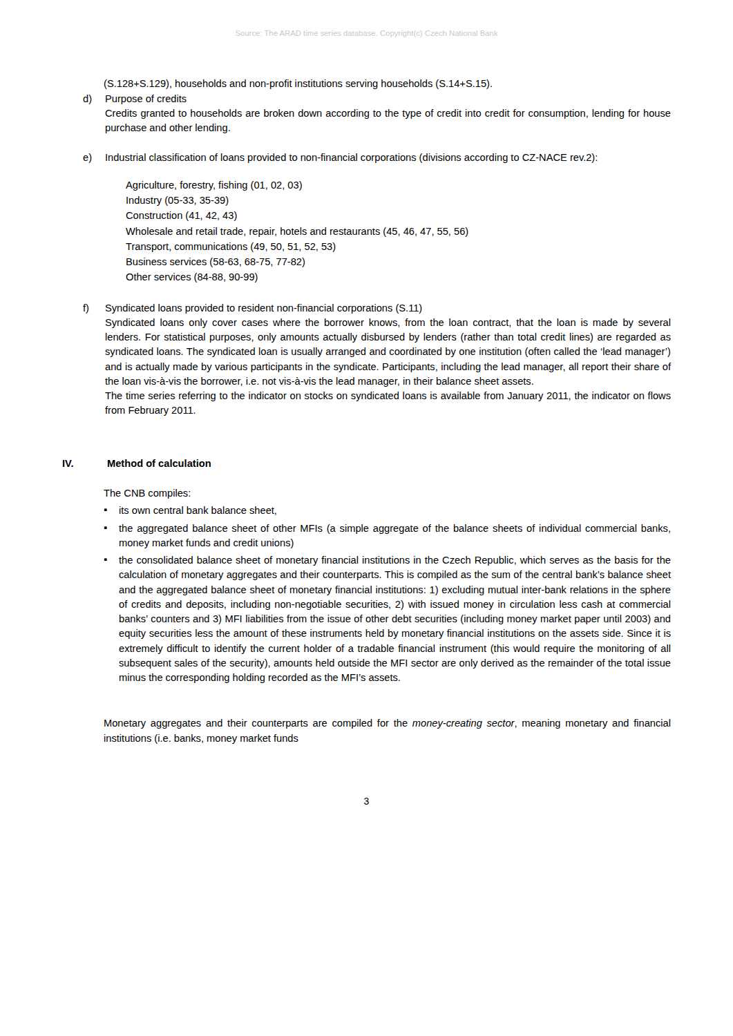Source: The ARAD time series database. Copyright(c) Czech National Bank
(S.128+S.129), households and non-profit institutions serving households (S.14+S.15).
d)
Purpose of credits
Credits granted to households are broken down according to the type of credit into credit for consumption, lending for house purchase and other lending.
e)
Industrial classification of loans provided to non-financial corporations (divisions according to CZ-NACE rev.2):
Agriculture, forestry, fishing (01, 02, 03)
Industry (05-33, 35-39)
Construction (41, 42, 43)
Wholesale and retail trade, repair, hotels and restaurants (45, 46, 47, 55, 56)
Transport, communications (49, 50, 51, 52, 53)
Business services (58-63, 68-75, 77-82)
Other services (84-88, 90-99)
f)
Syndicated loans provided to resident non-financial corporations (S.11)
Syndicated loans only cover cases where the borrower knows, from the loan contract, that the loan is made by several lenders. For statistical purposes, only amounts actually disbursed by lenders (rather than total credit lines) are regarded as syndicated loans. The syndicated loan is usually arranged and coordinated by one institution (often called the ‘lead manager’) and is actually made by various participants in the syndicate. Participants, including the lead manager, all report their share of the loan vis-à-vis the borrower, i.e. not vis-à-vis the lead manager, in their balance sheet assets.
The time series referring to the indicator on stocks on syndicated loans is available from January 2011, the indicator on flows from February 2011.
IV.
Method of calculation
The CNB compiles:
its own central bank balance sheet,
the aggregated balance sheet of other MFIs (a simple aggregate of the balance sheets of individual commercial banks, money market funds and credit unions)
the consolidated balance sheet of monetary financial institutions in the Czech Republic, which serves as the basis for the calculation of monetary aggregates and their counterparts. This is compiled as the sum of the central bank’s balance sheet and the aggregated balance sheet of monetary financial institutions: 1) excluding mutual inter-bank relations in the sphere of credits and deposits, including non-negotiable securities, 2) with issued money in circulation less cash at commercial banks’ counters and 3) MFI liabilities from the issue of other debt securities (including money market paper until 2003) and equity securities less the amount of these instruments held by monetary financial institutions on the assets side. Since it is extremely difficult to identify the current holder of a tradable financial instrument (this would require the monitoring of all subsequent sales of the security), amounts held outside the MFI sector are only derived as the remainder of the total issue minus the corresponding holding recorded as the MFI’s assets.
Monetary aggregates and their counterparts are compiled for the money-creating sector, meaning monetary and financial institutions (i.e. banks, money market funds
3